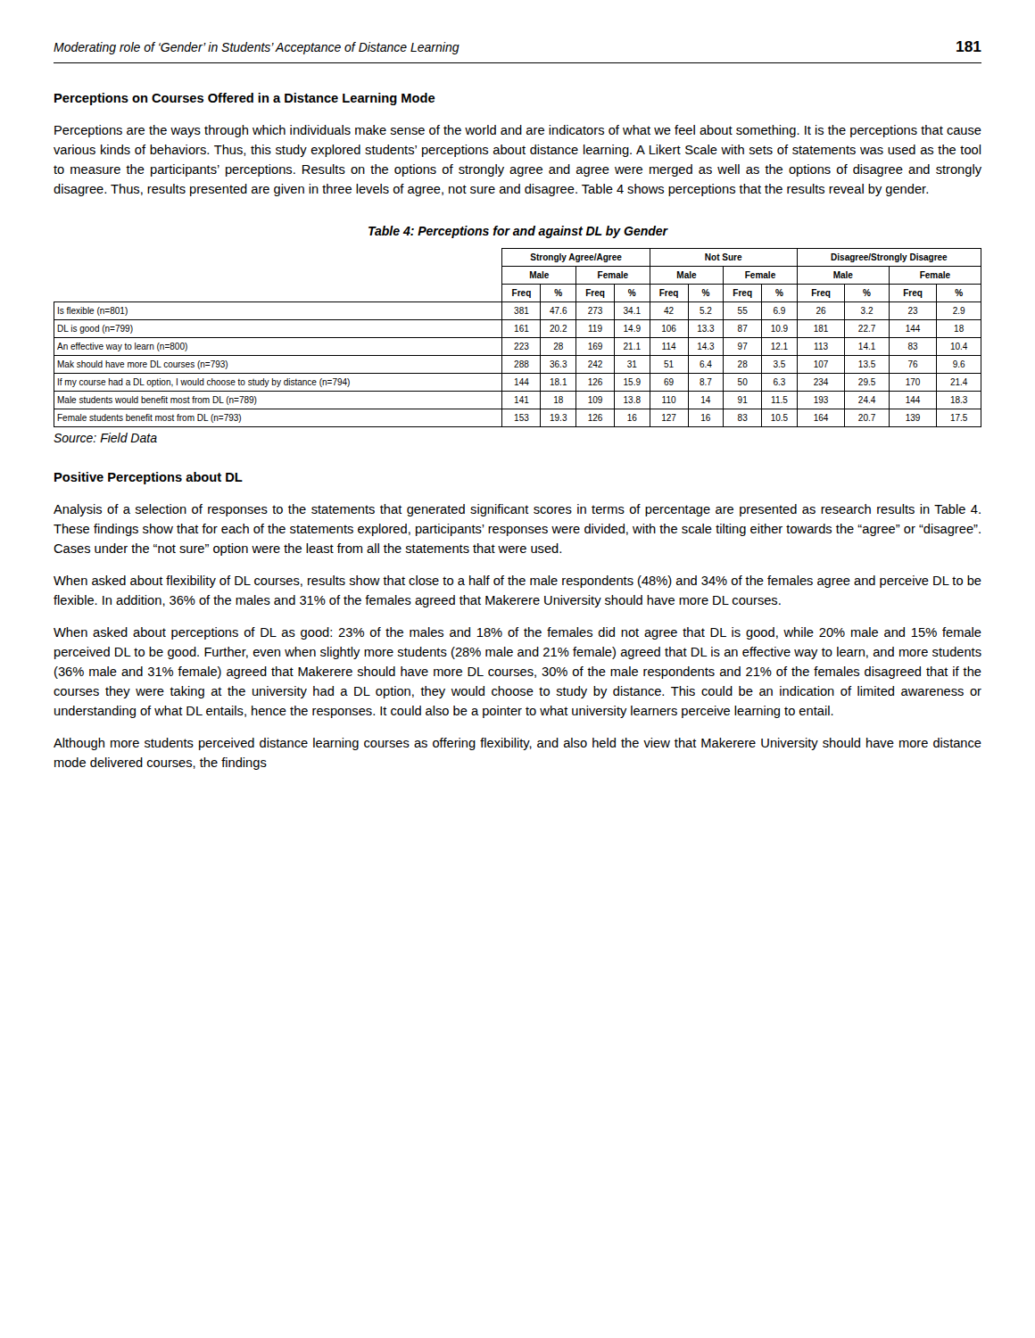Moderating role of ‘Gender’ in Students’ Acceptance of Distance Learning 181
Perceptions on Courses Offered in a Distance Learning Mode
Perceptions are the ways through which individuals make sense of the world and are indicators of what we feel about something. It is the perceptions that cause various kinds of behaviors. Thus, this study explored students’ perceptions about distance learning. A Likert Scale with sets of statements was used as the tool to measure the participants’ perceptions. Results on the options of strongly agree and agree were merged as well as the options of disagree and strongly disagree. Thus, results presented are given in three levels of agree, not sure and disagree. Table 4 shows perceptions that the results reveal by gender.
Table 4: Perceptions for and against DL by Gender
| | Strongly Agree/Agree | Not Sure | Disagree/Strongly Disagree |
| --- | --- | --- | --- |
| Male | Female | Male | Female | Male | Female |
| Freq | % | Freq | % | Freq | % | Freq | % | Freq | % | Freq | % |
| Is flexible (n=801) | 381 | 47.6 | 273 | 34.1 | 42 | 5.2 | 55 | 6.9 | 26 | 3.2 | 23 | 2.9 |
| DL is good (n=799) | 161 | 20.2 | 119 | 14.9 | 106 | 13.3 | 87 | 10.9 | 181 | 22.7 | 144 | 18 |
| An effective way to learn (n=800) | 223 | 28 | 169 | 21.1 | 114 | 14.3 | 97 | 12.1 | 113 | 14.1 | 83 | 10.4 |
| Mak should have more DL courses (n=793) | 288 | 36.3 | 242 | 31 | 51 | 6.4 | 28 | 3.5 | 107 | 13.5 | 76 | 9.6 |
| If my course had a DL option, I would choose to study by distance (n=794) | 144 | 18.1 | 126 | 15.9 | 69 | 8.7 | 50 | 6.3 | 234 | 29.5 | 170 | 21.4 |
| Male students would benefit most from DL (n=789) | 141 | 18 | 109 | 13.8 | 110 | 14 | 91 | 11.5 | 193 | 24.4 | 144 | 18.3 |
| Female students benefit most from DL (n=793) | 153 | 19.3 | 126 | 16 | 127 | 16 | 83 | 10.5 | 164 | 20.7 | 139 | 17.5 |
Source: Field Data
Positive Perceptions about DL
Analysis of a selection of responses to the statements that generated significant scores in terms of percentage are presented as research results in Table 4. These findings show that for each of the statements explored, participants’ responses were divided, with the scale tilting either towards the “agree” or “disagree”. Cases under the “not sure” option were the least from all the statements that were used.
When asked about flexibility of DL courses, results show that close to a half of the male respondents (48%) and 34% of the females agree and perceive DL to be flexible. In addition, 36% of the males and 31% of the females agreed that Makerere University should have more DL courses.
When asked about perceptions of DL as good: 23% of the males and 18% of the females did not agree that DL is good, while 20% male and 15% female perceived DL to be good. Further, even when slightly more students (28% male and 21% female) agreed that DL is an effective way to learn, and more students (36% male and 31% female) agreed that Makerere should have more DL courses, 30% of the male respondents and 21% of the females disagreed that if the courses they were taking at the university had a DL option, they would choose to study by distance. This could be an indication of limited awareness or understanding of what DL entails, hence the responses. It could also be a pointer to what university learners perceive learning to entail.
Although more students perceived distance learning courses as offering flexibility, and also held the view that Makerere University should have more distance mode delivered courses, the findings